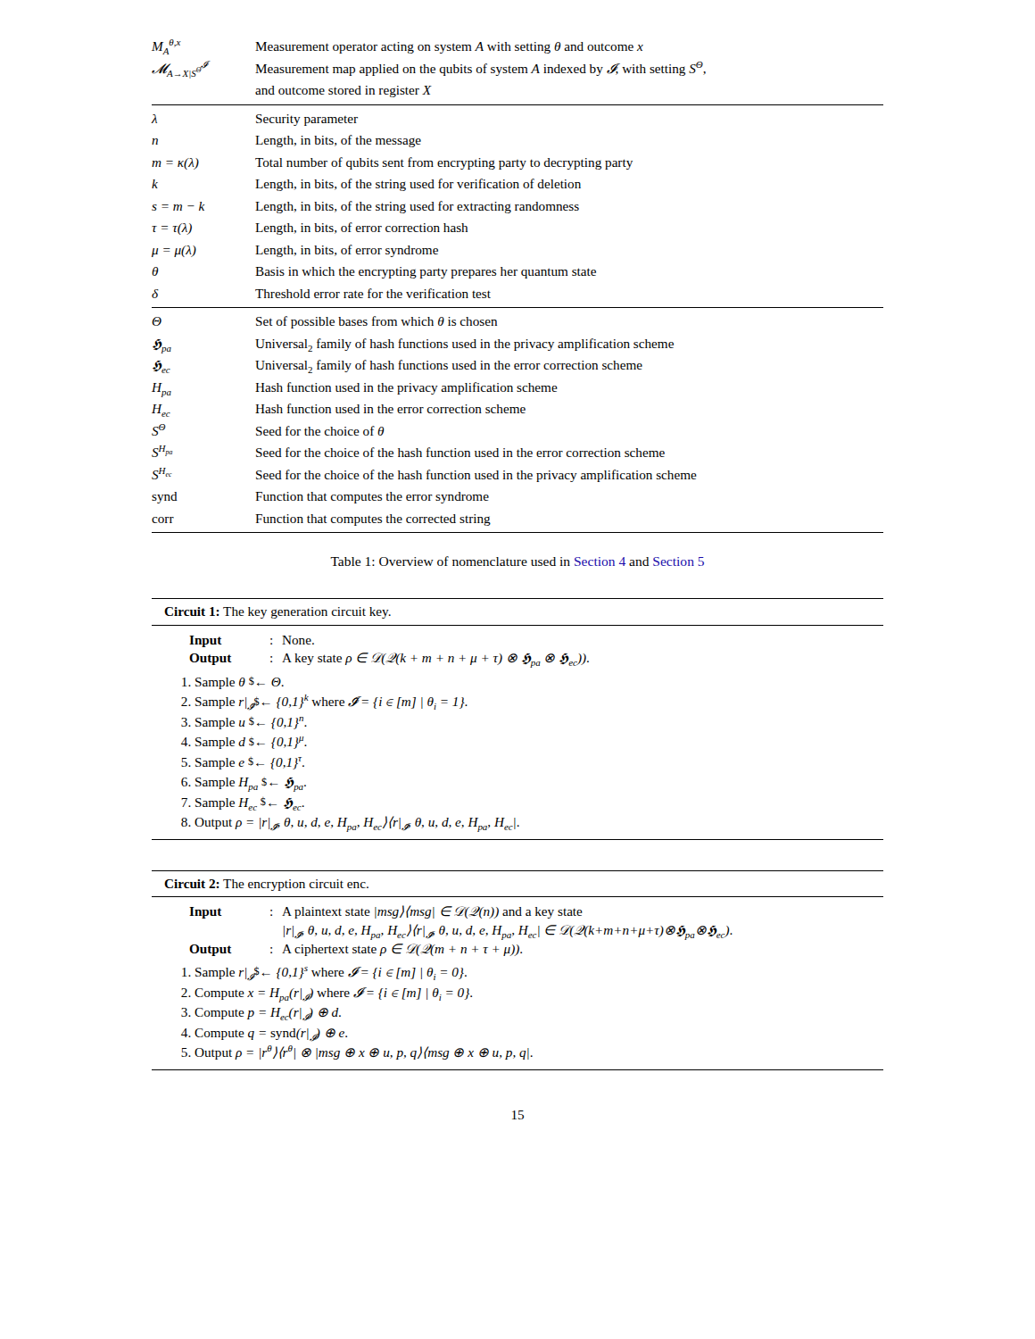| M A θ,x | Measurement operator acting on system A with setting θ and outcome x |
| 𝓜 A→X/S Θ 𝓘 | Measurement map applied on the qubits of system A indexed by 𝓘 , with setting S Θ , |
| | and outcome stored in register X |
| λ | Security parameter |
| n | Length, in bits, of the message |
| m = κ(λ) | Total number of qubits sent from encrypting party to decrypting party |
| k | Length, in bits, of the string used for verification of deletion |
| s = m − k | Length, in bits, of the string used for extracting randomness |
| τ = τ(λ) | Length, in bits, of error correction hash |
| μ = μ(λ) | Length, in bits, of error syndrome |
| θ | Basis in which the encrypting party prepares her quantum state |
| δ | Threshold error rate for the verification test |
| Θ | Set of possible bases from which θ is chosen |
| 𝕳 pa | Universal 2 family of hash functions used in the privacy amplification scheme |
| 𝕳 ec | Universal 2 family of hash functions used in the error correction scheme |
| H pa | Hash function used in the privacy amplification scheme |
| H ec | Hash function used in the error correction scheme |
| S Θ | Seed for the choice of θ |
| S H pa | Seed for the choice of the hash function used in the error correction scheme |
| S H ec | Seed for the choice of the hash function used in the privacy amplification scheme |
| synd | Function that computes the error syndrome |
| corr | Function that computes the corrected string |
Table 1: Overview of nomenclature used in Section 4 and Section 5
Circuit 1: The key generation circuit key.
Input
:
None.
Output
:
A key state ρ ∈ 𝒟(𝒬(k + m + n + μ + τ) ⊗ 𝕳pa ⊗ 𝕳ec)).
Sample θ $← Θ.
Sample r|𝓘̄$← {0,1}k where 𝓘̄ = {i ∈ [m] | θi = 1}.
Sample u $← {0,1}n.
Sample d $← {0,1}μ.
Sample e $← {0,1}τ.
Sample Hpa $← 𝕳pa.
Sample Hec $← 𝕳ec.
Output ρ = |r|𝓘̄, θ, u, d, e, Hpa, Hec⟩⟨r|𝓘̄, θ, u, d, e, Hpa, Hec|.
Circuit 2: The encryption circuit enc.
Input
:
A plaintext state |msg⟩⟨msg| ∈ 𝒟(𝒬(n)) and a key state
|r|𝓘̄, θ, u, d, e, Hpa, Hec⟩⟨r|𝓘̄, θ, u, d, e, Hpa, Hec| ∈ 𝒟(𝒬(k+m+n+μ+τ)⊗𝕳pa⊗𝕳ec).
Output
:
A ciphertext state ρ ∈ 𝒟(𝒬(m + n + τ + μ)).
Sample r|𝓘$← {0,1}s where 𝓘 = {i ∈ [m] | θi = 0}.
Compute x = Hpa(r|𝓘) where 𝓘 = {i ∈ [m] | θi = 0}.
Compute p = Hec(r|𝓘) ⊕ d.
Compute q = synd(r|𝓘) ⊕ e.
Output ρ = |rθ⟩⟨rθ| ⊗ |msg ⊕ x ⊕ u, p, q⟩⟨msg ⊕ x ⊕ u, p, q|.
15